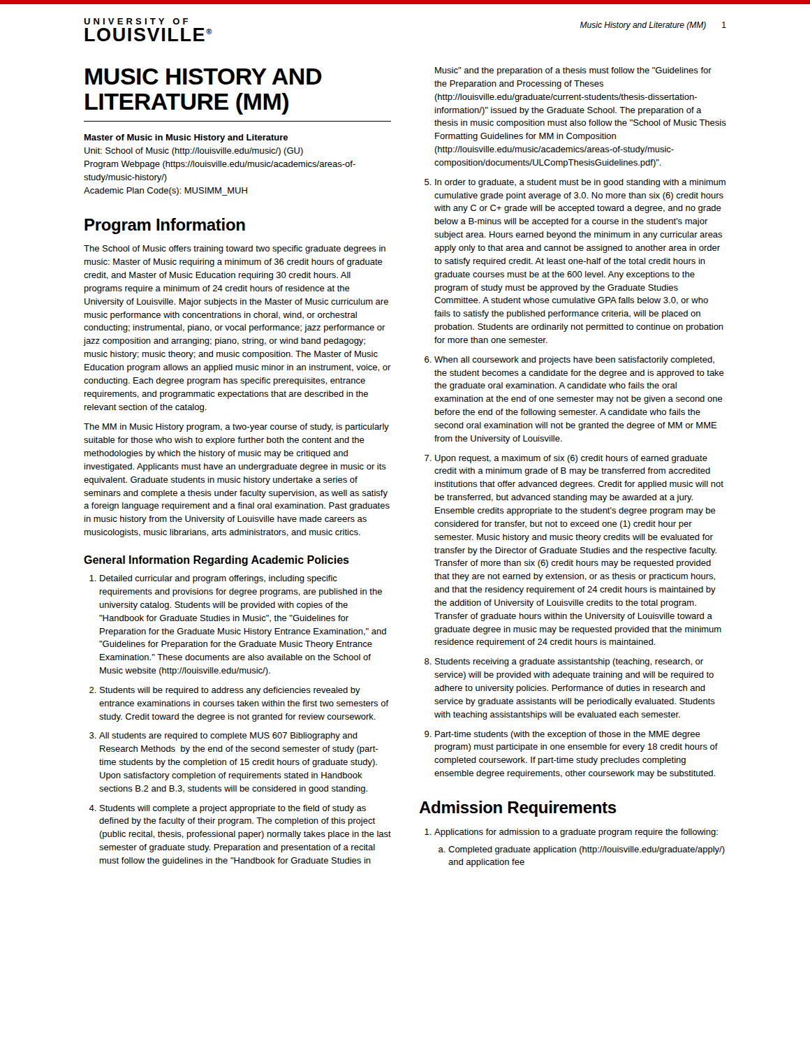UNIVERSITY OF LOUISVILLE®
Music History and Literature (MM)1
Music History and Literature (MM)
Master of Music in Music History and Literature
Unit: School of Music (http://louisville.edu/music/) (GU)
Program Webpage (https://louisville.edu/music/academics/areas-of-study/music-history/)
Academic Plan Code(s): MUSIMM_MUH
Program Information
The School of Music offers training toward two specific graduate degrees in music: Master of Music requiring a minimum of 36 credit hours of graduate credit, and Master of Music Education requiring 30 credit hours. All programs require a minimum of 24 credit hours of residence at the University of Louisville. Major subjects in the Master of Music curriculum are music performance with concentrations in choral, wind, or orchestral conducting; instrumental, piano, or vocal performance; jazz performance or jazz composition and arranging; piano, string, or wind band pedagogy; music history; music theory; and music composition. The Master of Music Education program allows an applied music minor in an instrument, voice, or conducting. Each degree program has specific prerequisites, entrance requirements, and programmatic expectations that are described in the relevant section of the catalog.
The MM in Music History program, a two-year course of study, is particularly suitable for those who wish to explore further both the content and the methodologies by which the history of music may be critiqued and investigated. Applicants must have an undergraduate degree in music or its equivalent. Graduate students in music history undertake a series of seminars and complete a thesis under faculty supervision, as well as satisfy a foreign language requirement and a final oral examination. Past graduates in music history from the University of Louisville have made careers as musicologists, music librarians, arts administrators, and music critics.
General Information Regarding Academic Policies
Detailed curricular and program offerings, including specific requirements and provisions for degree programs, are published in the university catalog. Students will be provided with copies of the "Handbook for Graduate Studies in Music", the "Guidelines for Preparation for the Graduate Music History Entrance Examination," and "Guidelines for Preparation for the Graduate Music Theory Entrance Examination." These documents are also available on the School of Music website (http://louisville.edu/music/).
Students will be required to address any deficiencies revealed by entrance examinations in courses taken within the first two semesters of study. Credit toward the degree is not granted for review coursework.
All students are required to complete MUS 607 Bibliography and Research Methods by the end of the second semester of study (part-time students by the completion of 15 credit hours of graduate study). Upon satisfactory completion of requirements stated in Handbook sections B.2 and B.3, students will be considered in good standing.
Students will complete a project appropriate to the field of study as defined by the faculty of their program. The completion of this project (public recital, thesis, professional paper) normally takes place in the last semester of graduate study. Preparation and presentation of a recital must follow the guidelines in the "Handbook for Graduate Studies in Music" and the preparation of a thesis must follow the "Guidelines for the Preparation and Processing of Theses (http://louisville.edu/graduate/current-students/thesis-dissertation-information/)" issued by the Graduate School. The preparation of a thesis in music composition must also follow the "School of Music Thesis Formatting Guidelines for MM in Composition (http://louisville.edu/music/academics/areas-of-study/music-composition/documents/ULCompThesisGuidelines.pdf)".
In order to graduate, a student must be in good standing with a minimum cumulative grade point average of 3.0. No more than six (6) credit hours with any C or C+ grade will be accepted toward a degree, and no grade below a B-minus will be accepted for a course in the student's major subject area. Hours earned beyond the minimum in any curricular areas apply only to that area and cannot be assigned to another area in order to satisfy required credit. At least one-half of the total credit hours in graduate courses must be at the 600 level. Any exceptions to the program of study must be approved by the Graduate Studies Committee. A student whose cumulative GPA falls below 3.0, or who fails to satisfy the published performance criteria, will be placed on probation. Students are ordinarily not permitted to continue on probation for more than one semester.
When all coursework and projects have been satisfactorily completed, the student becomes a candidate for the degree and is approved to take the graduate oral examination. A candidate who fails the oral examination at the end of one semester may not be given a second one before the end of the following semester. A candidate who fails the second oral examination will not be granted the degree of MM or MME from the University of Louisville.
Upon request, a maximum of six (6) credit hours of earned graduate credit with a minimum grade of B may be transferred from accredited institutions that offer advanced degrees. Credit for applied music will not be transferred, but advanced standing may be awarded at a jury. Ensemble credits appropriate to the student's degree program may be considered for transfer, but not to exceed one (1) credit hour per semester. Music history and music theory credits will be evaluated for transfer by the Director of Graduate Studies and the respective faculty. Transfer of more than six (6) credit hours may be requested provided that they are not earned by extension, or as thesis or practicum hours, and that the residency requirement of 24 credit hours is maintained by the addition of University of Louisville credits to the total program. Transfer of graduate hours within the University of Louisville toward a graduate degree in music may be requested provided that the minimum residence requirement of 24 credit hours is maintained.
Students receiving a graduate assistantship (teaching, research, or service) will be provided with adequate training and will be required to adhere to university policies. Performance of duties in research and service by graduate assistants will be periodically evaluated. Students with teaching assistantships will be evaluated each semester.
Part-time students (with the exception of those in the MME degree program) must participate in one ensemble for every 18 credit hours of completed coursework. If part-time study precludes completing ensemble degree requirements, other coursework may be substituted.
Admission Requirements
Applications for admission to a graduate program require the following:
Completed graduate application (http://louisville.edu/graduate/apply/) and application fee